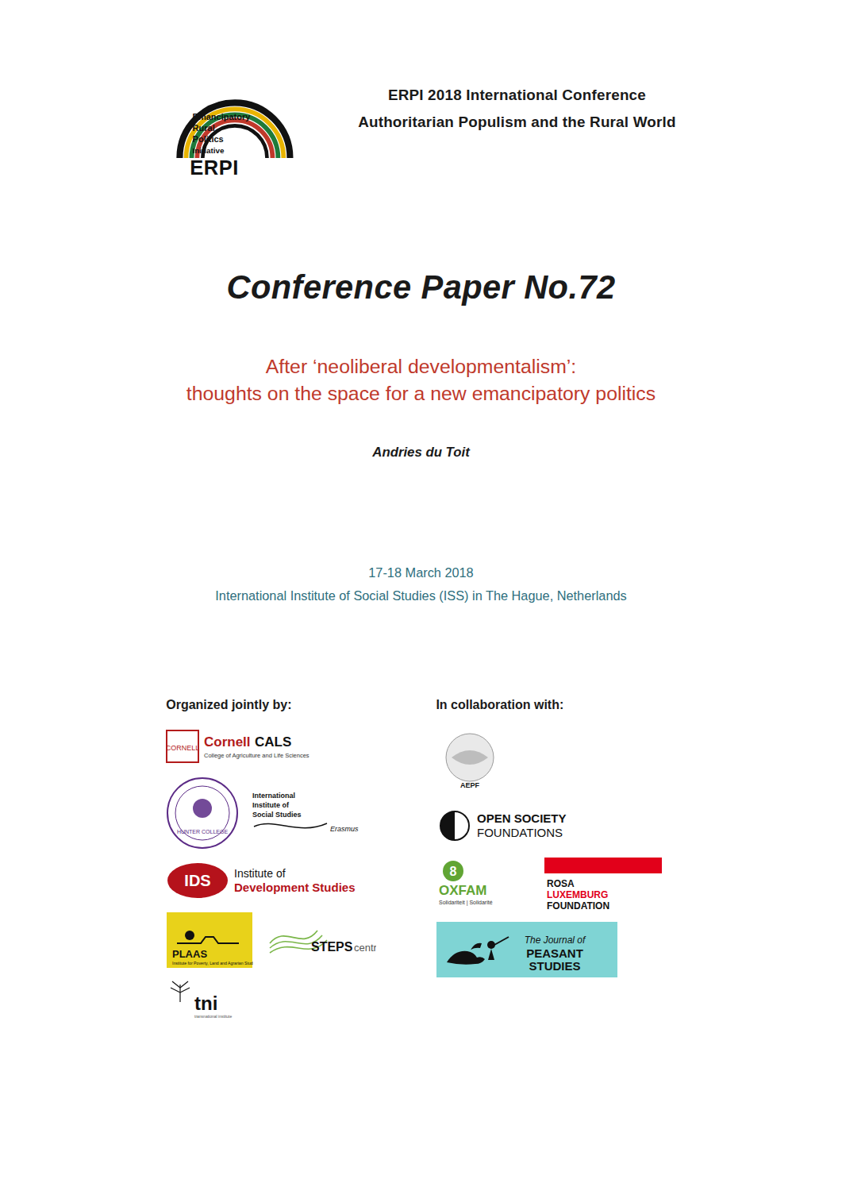ERPI — Emancipatory Rural Politics Initiative Emancipatory Rural Politics Initiative ERPI
ERPI 2018 International Conference
Authoritarian Populism and the Rural World
Conference Paper No.72
After ‘neoliberal developmentalism’: thoughts on the space for a new emancipatory politics
Andries du Toit
17-18 March 2018
International Institute of Social Studies (ISS) in The Hague, Netherlands
Organized jointly by:
CORNELL Cornell CALS College of Agriculture and Life Sciences
HUNTER COLLEGE
International Institute of Social Studies Erasmus
IDS Institute of Development Studies
PLAAS Institute for Poverty, Land and Agrarian Studies
STEPS centre
tni transnational institute
In collaboration with:
AEPF
OPEN SOCIETY FOUNDATIONS
8 OXFAM Solidariteit | Solidarité
ROSA LUXEMBURG FOUNDATION
The Journal of PEASANT STUDIES